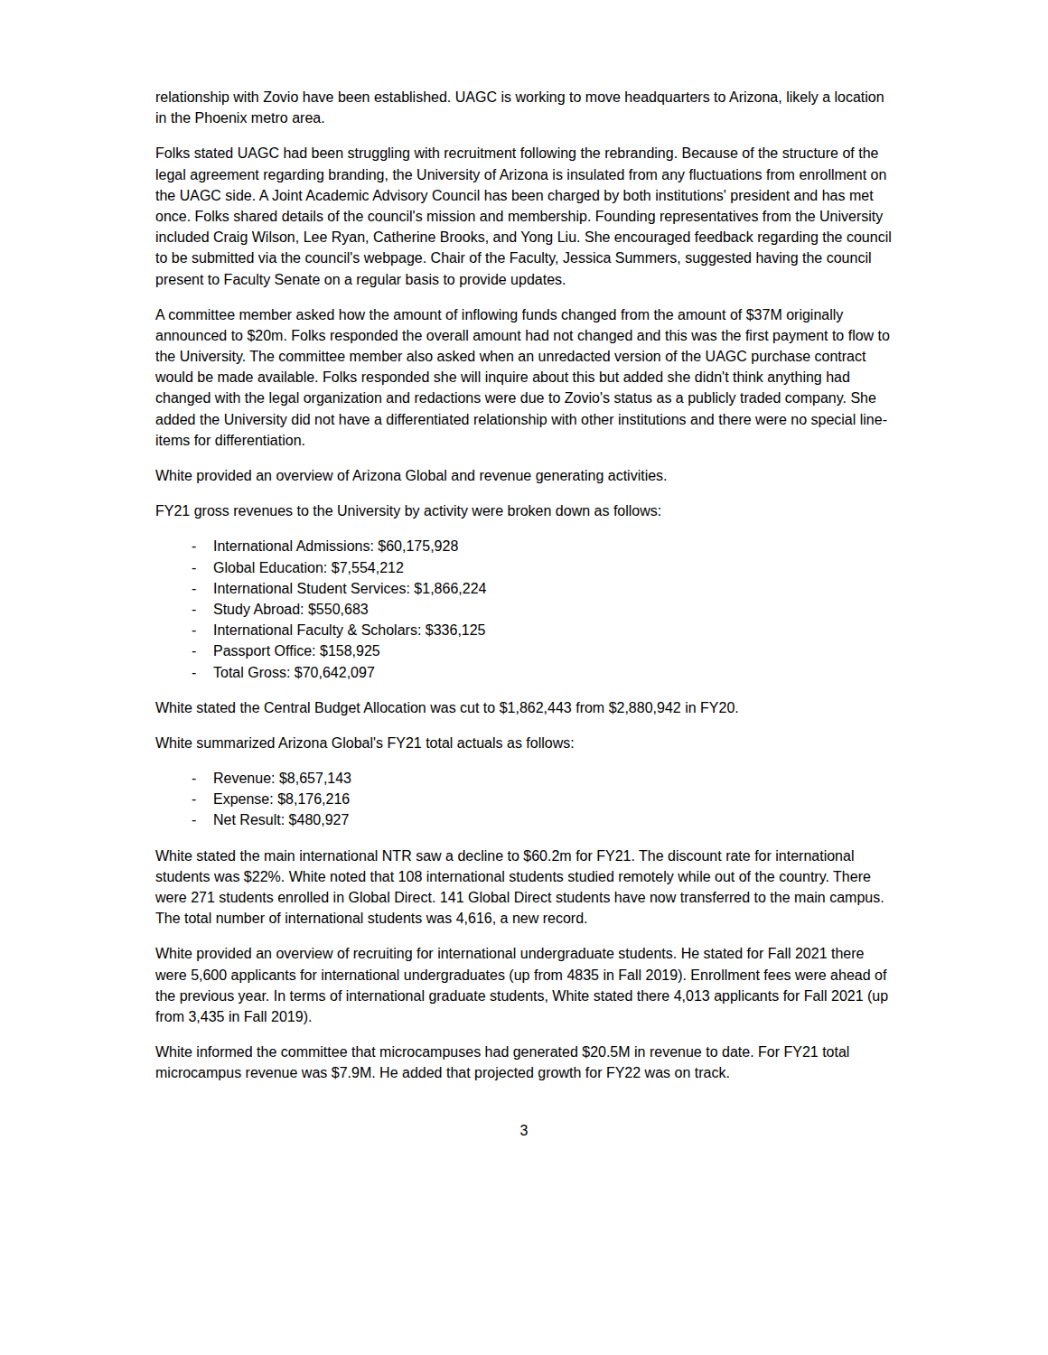relationship with Zovio have been established. UAGC is working to move headquarters to Arizona, likely a location in the Phoenix metro area.
Folks stated UAGC had been struggling with recruitment following the rebranding. Because of the structure of the legal agreement regarding branding, the University of Arizona is insulated from any fluctuations from enrollment on the UAGC side. A Joint Academic Advisory Council has been charged by both institutions' president and has met once. Folks shared details of the council's mission and membership. Founding representatives from the University included Craig Wilson, Lee Ryan, Catherine Brooks, and Yong Liu. She encouraged feedback regarding the council to be submitted via the council's webpage. Chair of the Faculty, Jessica Summers, suggested having the council present to Faculty Senate on a regular basis to provide updates.
A committee member asked how the amount of inflowing funds changed from the amount of $37M originally announced to $20m. Folks responded the overall amount had not changed and this was the first payment to flow to the University. The committee member also asked when an unredacted version of the UAGC purchase contract would be made available. Folks responded she will inquire about this but added she didn't think anything had changed with the legal organization and redactions were due to Zovio's status as a publicly traded company. She added the University did not have a differentiated relationship with other institutions and there were no special line-items for differentiation.
White provided an overview of Arizona Global and revenue generating activities.
FY21 gross revenues to the University by activity were broken down as follows:
International Admissions: $60,175,928
Global Education: $7,554,212
International Student Services: $1,866,224
Study Abroad: $550,683
International Faculty & Scholars: $336,125
Passport Office: $158,925
Total Gross: $70,642,097
White stated the Central Budget Allocation was cut to $1,862,443 from $2,880,942 in FY20.
White summarized Arizona Global's FY21 total actuals as follows:
Revenue: $8,657,143
Expense: $8,176,216
Net Result: $480,927
White stated the main international NTR saw a decline to $60.2m for FY21. The discount rate for international students was $22%. White noted that 108 international students studied remotely while out of the country. There were 271 students enrolled in Global Direct. 141 Global Direct students have now transferred to the main campus. The total number of international students was 4,616, a new record.
White provided an overview of recruiting for international undergraduate students. He stated for Fall 2021 there were 5,600 applicants for international undergraduates (up from 4835 in Fall 2019). Enrollment fees were ahead of the previous year. In terms of international graduate students, White stated there 4,013 applicants for Fall 2021 (up from 3,435 in Fall 2019).
White informed the committee that microcampuses had generated $20.5M in revenue to date. For FY21 total microcampus revenue was $7.9M. He added that projected growth for FY22 was on track.
3